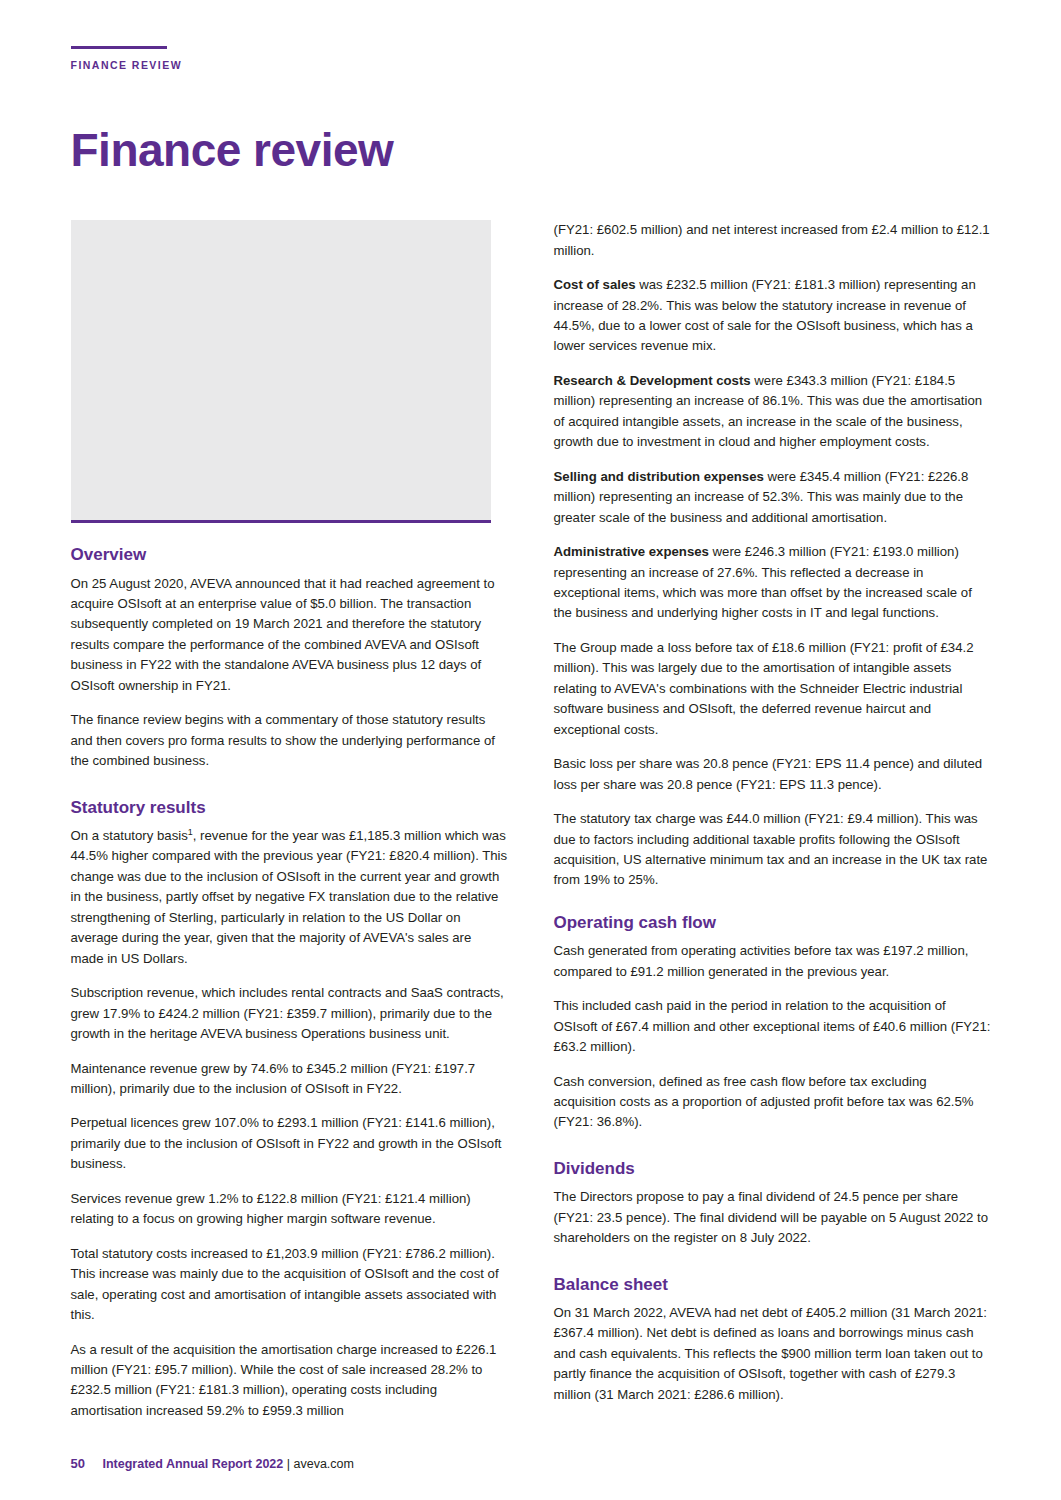Finance review
Finance review
Overview
On 25 August 2020, AVEVA announced that it had reached agreement to acquire OSIsoft at an enterprise value of $5.0 billion. The transaction subsequently completed on 19 March 2021 and therefore the statutory results compare the performance of the combined AVEVA and OSIsoft business in FY22 with the standalone AVEVA business plus 12 days of OSIsoft ownership in FY21.
The finance review begins with a commentary of those statutory results and then covers pro forma results to show the underlying performance of the combined business.
Statutory results
On a statutory basis1, revenue for the year was £1,185.3 million which was 44.5% higher compared with the previous year (FY21: £820.4 million). This change was due to the inclusion of OSIsoft in the current year and growth in the business, partly offset by negative FX translation due to the relative strengthening of Sterling, particularly in relation to the US Dollar on average during the year, given that the majority of AVEVA's sales are made in US Dollars.
Subscription revenue, which includes rental contracts and SaaS contracts, grew 17.9% to £424.2 million (FY21: £359.7 million), primarily due to the growth in the heritage AVEVA business Operations business unit.
Maintenance revenue grew by 74.6% to £345.2 million (FY21: £197.7 million), primarily due to the inclusion of OSIsoft in FY22.
Perpetual licences grew 107.0% to £293.1 million (FY21: £141.6 million), primarily due to the inclusion of OSIsoft in FY22 and growth in the OSIsoft business.
Services revenue grew 1.2% to £122.8 million (FY21: £121.4 million) relating to a focus on growing higher margin software revenue.
Total statutory costs increased to £1,203.9 million (FY21: £786.2 million). This increase was mainly due to the acquisition of OSIsoft and the cost of sale, operating cost and amortisation of intangible assets associated with this.
As a result of the acquisition the amortisation charge increased to £226.1 million (FY21: £95.7 million). While the cost of sale increased 28.2% to £232.5 million (FY21: £181.3 million), operating costs including amortisation increased 59.2% to £959.3 million
(FY21: £602.5 million) and net interest increased from £2.4 million to £12.1 million.
Cost of sales was £232.5 million (FY21: £181.3 million) representing an increase of 28.2%. This was below the statutory increase in revenue of 44.5%, due to a lower cost of sale for the OSIsoft business, which has a lower services revenue mix.
Research & Development costs were £343.3 million (FY21: £184.5 million) representing an increase of 86.1%. This was due the amortisation of acquired intangible assets, an increase in the scale of the business, growth due to investment in cloud and higher employment costs.
Selling and distribution expenses were £345.4 million (FY21: £226.8 million) representing an increase of 52.3%. This was mainly due to the greater scale of the business and additional amortisation.
Administrative expenses were £246.3 million (FY21: £193.0 million) representing an increase of 27.6%. This reflected a decrease in exceptional items, which was more than offset by the increased scale of the business and underlying higher costs in IT and legal functions.
The Group made a loss before tax of £18.6 million (FY21: profit of £34.2 million). This was largely due to the amortisation of intangible assets relating to AVEVA's combinations with the Schneider Electric industrial software business and OSIsoft, the deferred revenue haircut and exceptional costs.
Basic loss per share was 20.8 pence (FY21: EPS 11.4 pence) and diluted loss per share was 20.8 pence (FY21: EPS 11.3 pence).
The statutory tax charge was £44.0 million (FY21: £9.4 million). This was due to factors including additional taxable profits following the OSIsoft acquisition, US alternative minimum tax and an increase in the UK tax rate from 19% to 25%.
Operating cash flow
Cash generated from operating activities before tax was £197.2 million, compared to £91.2 million generated in the previous year.
This included cash paid in the period in relation to the acquisition of OSIsoft of £67.4 million and other exceptional items of £40.6 million (FY21: £63.2 million).
Cash conversion, defined as free cash flow before tax excluding acquisition costs as a proportion of adjusted profit before tax was 62.5% (FY21: 36.8%).
Dividends
The Directors propose to pay a final dividend of 24.5 pence per share (FY21: 23.5 pence). The final dividend will be payable on 5 August 2022 to shareholders on the register on 8 July 2022.
Balance sheet
On 31 March 2022, AVEVA had net debt of £405.2 million (31 March 2021: £367.4 million). Net debt is defined as loans and borrowings minus cash and cash equivalents. This reflects the $900 million term loan taken out to partly finance the acquisition of OSIsoft, together with cash of £279.3 million (31 March 2021: £286.6 million).
50 Integrated Annual Report 2022 | aveva.com